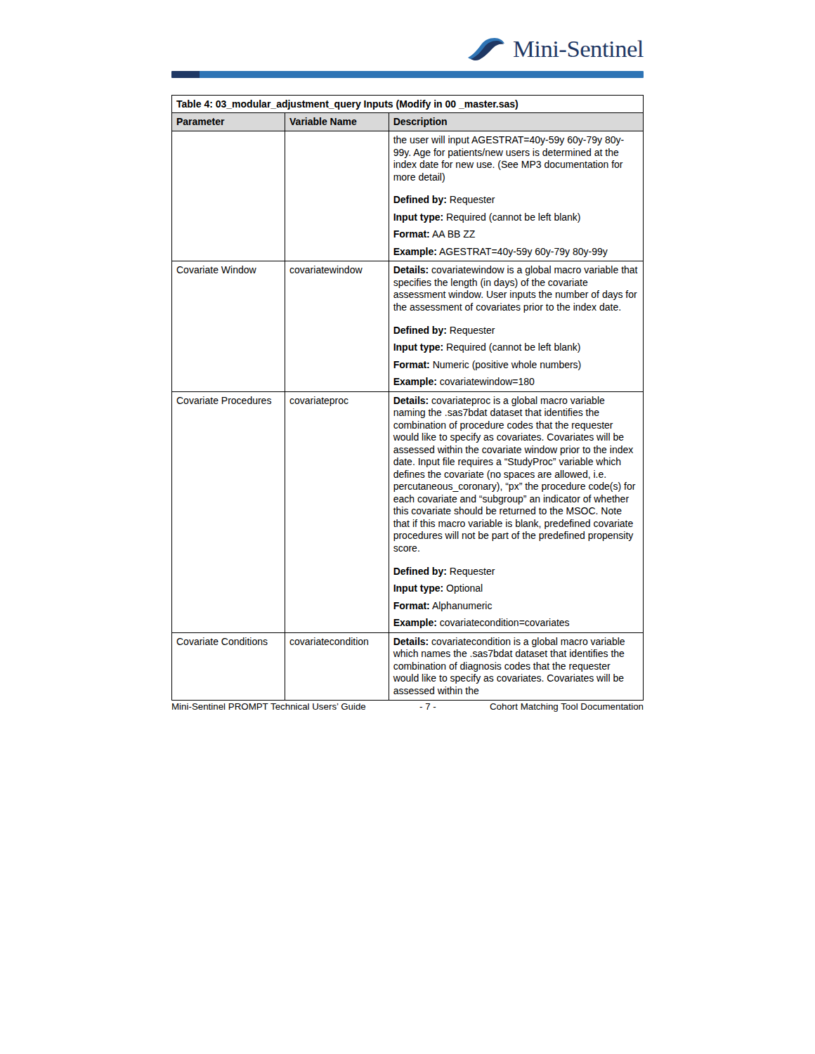Mini-Sentinel
Table 4: 03_modular_adjustment_query Inputs (Modify in 00 _master.sas)
| Parameter | Variable Name | Description |
| --- | --- | --- |
| | | the user will input AGESTRAT=40y-59y 60y-79y 80y-99y. Age for patients/new users is determined at the index date for new use. (See MP3 documentation for more detail) Defined by: Requester Input type: Required (cannot be left blank) Format: AA BB ZZ Example: AGESTRAT=40y-59y 60y-79y 80y-99y |
| Covariate Window | covariatewindow | Details: covariatewindow is a global macro variable that specifies the length (in days) of the covariate assessment window. User inputs the number of days for the assessment of covariates prior to the index date. Defined by: Requester Input type: Required (cannot be left blank) Format: Numeric (positive whole numbers) Example: covariatewindow=180 |
| Covariate Procedures | covariateproc | Details: covariateproc is a global macro variable naming the .sas7bdat dataset that identifies the combination of procedure codes that the requester would like to specify as covariates. Covariates will be assessed within the covariate window prior to the index date. Input file requires a “StudyProc” variable which defines the covariate (no spaces are allowed, i.e. percutaneous_coronary), “px” the procedure code(s) for each covariate and “subgroup” an indicator of whether this covariate should be returned to the MSOC. Note that if this macro variable is blank, predefined covariate procedures will not be part of the predefined propensity score. Defined by: Requester Input type: Optional Format: Alphanumeric Example: covariatecondition=covariates |
| Covariate Conditions | covariatecondition | Details: covariatecondition is a global macro variable which names the .sas7bdat dataset that identifies the combination of diagnosis codes that the requester would like to specify as covariates. Covariates will be assessed within the |
Mini-Sentinel PROMPT Technical Users’ Guide - 7 - Cohort Matching Tool Documentation